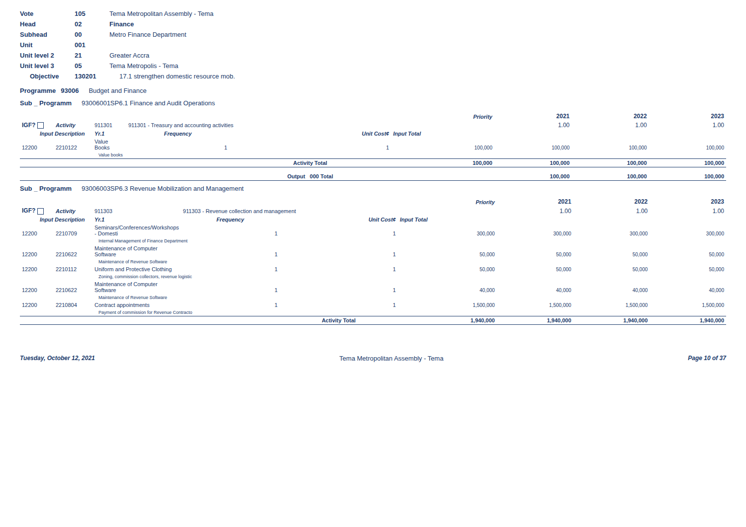Vote 105 Tema Metropolitan Assembly - Tema
Head 02 Finance
Subhead 00 Metro Finance Department
Unit 001
Unit level 2 21 Greater Accra
Unit level 3 05 Tema Metropolis - Tema
Objective 130201 17.1 strengthen domestic resource mob.
Programme 93006 Budget and Finance
Sub _ Programm 93006001SP6.1 Finance and Audit Operations
| | Priority | 2021 | 2022 | 2023 |
| IGF? | Activity | 911301 | 911301 - Treasury and accounting activities | 1.00 | 1.00 | 1.00 |
| Input Description | Yr.1 | Frequency | Unit Cost¢ | Input Total | | | |
| 12200 | 2210122 | Value Books | 1 | 1 | 100,000 | 100,000 | 100,000 | 100,000 |
| | Value books | | | | | |
| | Activity Total | 100,000 | 100,000 | 100,000 | 100,000 |
| | Output 000 Total | | 100,000 | 100,000 | 100,000 |
Sub _ Programm 93006003SP6.3 Revenue Mobilization and Management
| | Priority | 2021 | 2022 | 2023 |
| IGF? | Activity | 911303 | 911303 - Revenue collection and management | 1.00 | 1.00 | 1.00 |
| Input Description | Yr.1 | Frequency | Unit Cost¢ | Input Total | | | |
| 12200 | 2210709 | Seminars/Conferences/Workshops - Domesti | 1 | 1 | 300,000 | 300,000 | 300,000 | 300,000 |
| | Internal Management of Finance Department | | | | | |
| 12200 | 2210622 | Maintenance of Computer Software | 1 | 1 | 50,000 | 50,000 | 50,000 | 50,000 |
| | Maintenance of Revenue Software | | | | | |
| 12200 | 2210112 | Uniform and Protective Clothing | 1 | 1 | 50,000 | 50,000 | 50,000 | 50,000 |
| | Zoning, commission collectors, revenue logistic | | | | |
| 12200 | 2210622 | Maintenance of Computer Software | 1 | 1 | 40,000 | 40,000 | 40,000 | 40,000 |
| | Maintenance of Revenue Software | | | | | |
| 12200 | 2210804 | Contract appointments | 1 | 1 | 1,500,000 | 1,500,000 | 1,500,000 | 1,500,000 |
| | Payment of commission for Revenue Contracto | | | | |
| | Activity Total | 1,940,000 | 1,940,000 | 1,940,000 | 1,940,000 |
Tuesday, October 12, 2021
Tema Metropolitan Assembly - Tema
Page 10 of 37